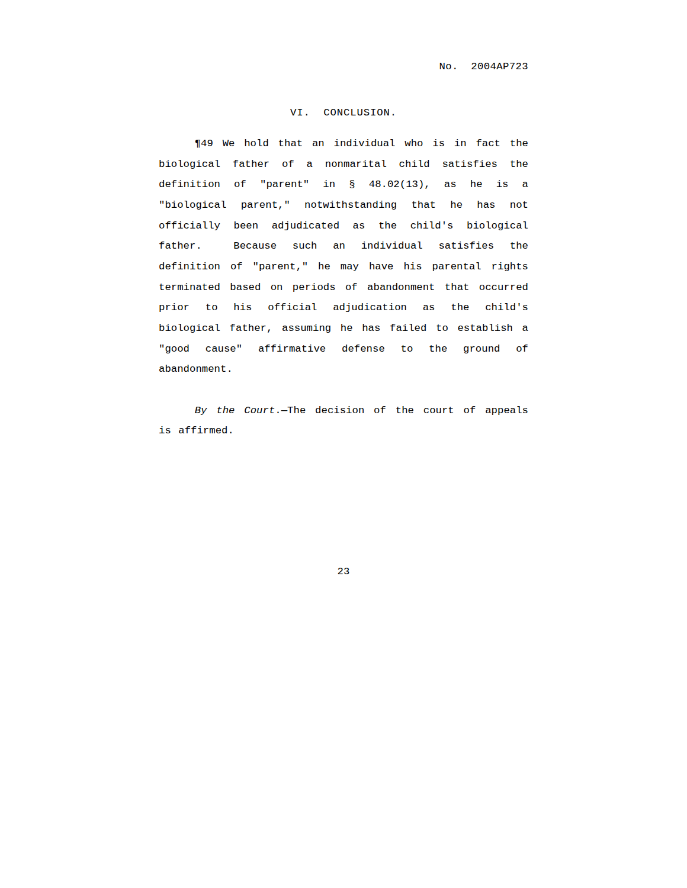No. 2004AP723
VI. CONCLUSION.
¶49 We hold that an individual who is in fact the biological father of a nonmarital child satisfies the definition of "parent" in § 48.02(13), as he is a "biological parent," notwithstanding that he has not officially been adjudicated as the child's biological father. Because such an individual satisfies the definition of "parent," he may have his parental rights terminated based on periods of abandonment that occurred prior to his official adjudication as the child's biological father, assuming he has failed to establish a "good cause" affirmative defense to the ground of abandonment.
By the Court.—The decision of the court of appeals is affirmed.
23